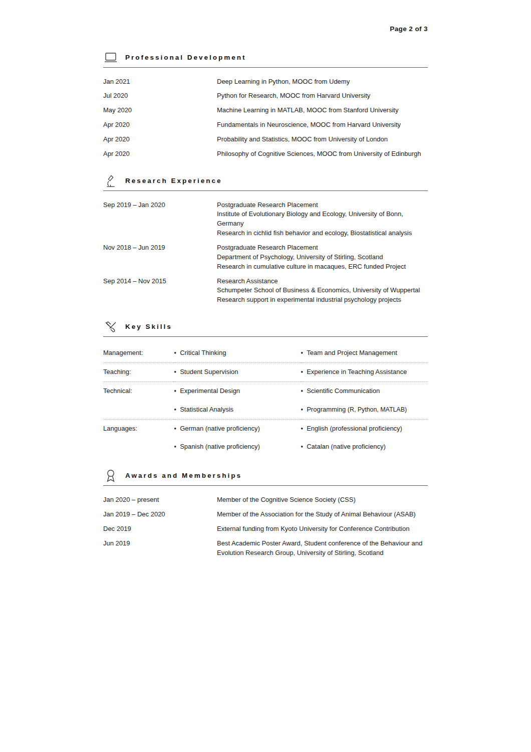Page 2 of 3
Professional Development
| Jan 2021 | Deep Learning in Python, MOOC from Udemy |
| Jul 2020 | Python for Research, MOOC from Harvard University |
| May 2020 | Machine Learning in MATLAB, MOOC from Stanford University |
| Apr 2020 | Fundamentals in Neuroscience, MOOC from Harvard University |
| Apr 2020 | Probability and Statistics, MOOC from University of London |
| Apr 2020 | Philosophy of Cognitive Sciences, MOOC from University of Edinburgh |
Research Experience
| Sep 2019 – Jan 2020 | Postgraduate Research Placement Institute of Evolutionary Biology and Ecology, University of Bonn, Germany Research in cichlid fish behavior and ecology, Biostatistical analysis |
| Nov 2018 – Jun 2019 | Postgraduate Research Placement Department of Psychology, University of Stirling, Scotland Research in cumulative culture in macaques, ERC funded Project |
| Sep 2014 – Nov 2015 | Research Assistance Schumpeter School of Business & Economics, University of Wuppertal Research support in experimental industrial psychology projects |
Key Skills
| Management: | Critical Thinking | Team and Project Management |
| Teaching: | Student Supervision | Experience in Teaching Assistance |
| Technical: | Experimental Design | Scientific Communication |
| | Statistical Analysis | Programming (R, Python, MATLAB) |
| Languages: | German (native proficiency) | English (professional proficiency) |
| | Spanish (native proficiency) | Catalan (native proficiency) |
Awards and Memberships
| Jan 2020 – present | Member of the Cognitive Science Society (CSS) |
| Jan 2019 – Dec 2020 | Member of the Association for the Study of Animal Behaviour (ASAB) |
| Dec 2019 | External funding from Kyoto University for Conference Contribution |
| Jun 2019 | Best Academic Poster Award, Student conference of the Behaviour and Evolution Research Group, University of Stirling, Scotland |